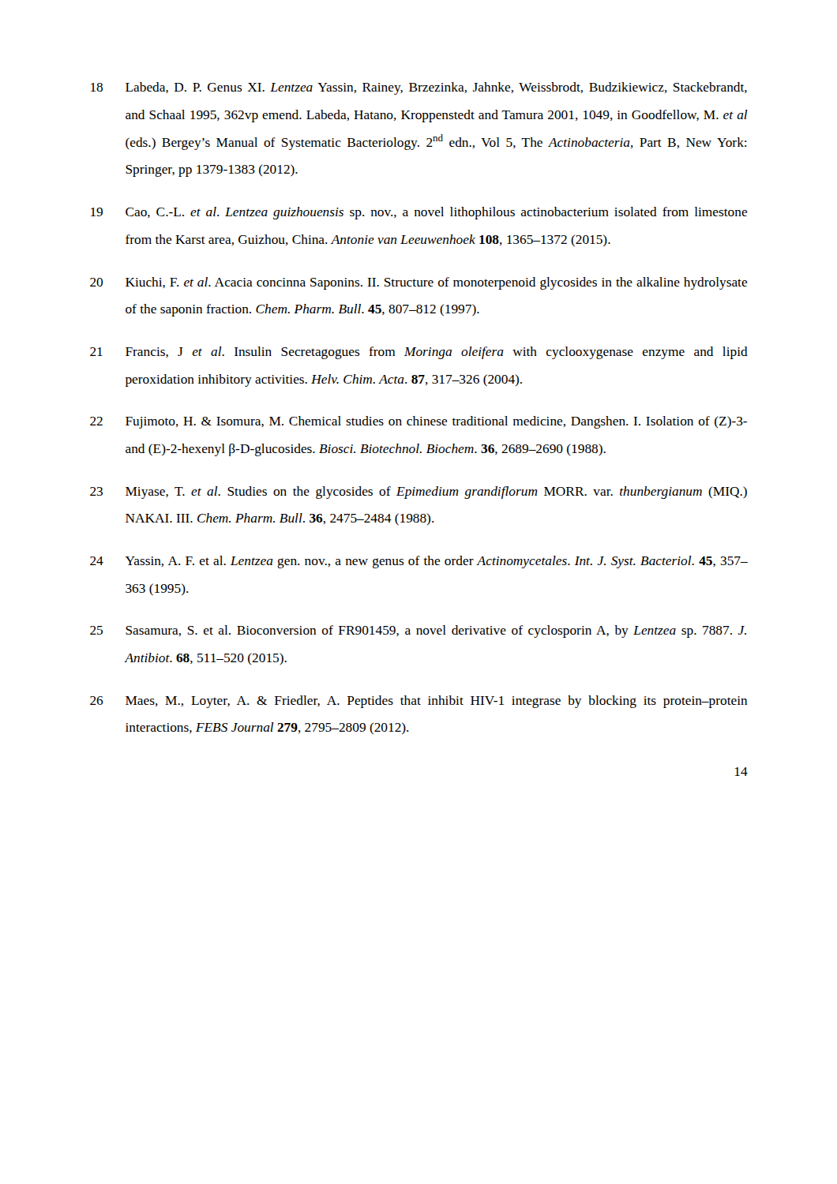18 Labeda, D. P. Genus XI. Lentzea Yassin, Rainey, Brzezinka, Jahnke, Weissbrodt, Budzikiewicz, Stackebrandt, and Schaal 1995, 362vp emend. Labeda, Hatano, Kroppenstedt and Tamura 2001, 1049, in Goodfellow, M. et al (eds.) Bergey’s Manual of Systematic Bacteriology. 2nd edn., Vol 5, The Actinobacteria, Part B, New York: Springer, pp 1379-1383 (2012).
19 Cao, C.-L. et al. Lentzea guizhouensis sp. nov., a novel lithophilous actinobacterium isolated from limestone from the Karst area, Guizhou, China. Antonie van Leeuwenhoek 108, 1365–1372 (2015).
20 Kiuchi, F. et al. Acacia concinna Saponins. II. Structure of monoterpenoid glycosides in the alkaline hydrolysate of the saponin fraction. Chem. Pharm. Bull. 45, 807–812 (1997).
21 Francis, J et al. Insulin Secretagogues from Moringa oleifera with cyclooxygenase enzyme and lipid peroxidation inhibitory activities. Helv. Chim. Acta. 87, 317–326 (2004).
22 Fujimoto, H. & Isomura, M. Chemical studies on chinese traditional medicine, Dangshen. I. Isolation of (Z)-3- and (E)-2-hexenyl β-D-glucosides. Biosci. Biotechnol. Biochem. 36, 2689–2690 (1988).
23 Miyase, T. et al. Studies on the glycosides of Epimedium grandiflorum MORR. var. thunbergianum (MIQ.) NAKAI. III. Chem. Pharm. Bull. 36, 2475–2484 (1988).
24 Yassin, A. F. et al. Lentzea gen. nov., a new genus of the order Actinomycetales. Int. J. Syst. Bacteriol. 45, 357–363 (1995).
25 Sasamura, S. et al. Bioconversion of FR901459, a novel derivative of cyclosporin A, by Lentzea sp. 7887. J. Antibiot. 68, 511–520 (2015).
26 Maes, M., Loyter, A. & Friedler, A. Peptides that inhibit HIV-1 integrase by blocking its protein–protein interactions, FEBS Journal 279, 2795–2809 (2012).
14